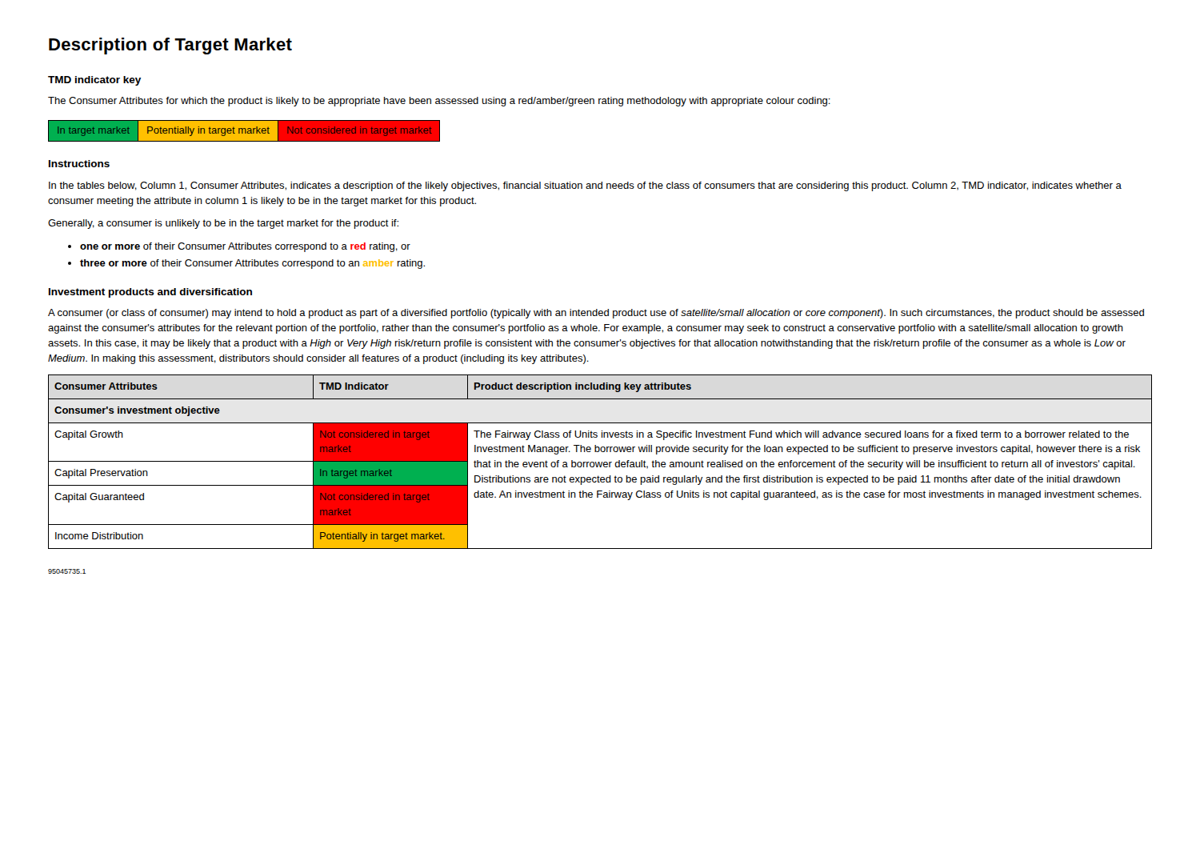Description of Target Market
TMD indicator key
The Consumer Attributes for which the product is likely to be appropriate have been assessed using a red/amber/green rating methodology with appropriate colour coding:
| In target market | Potentially in target market | Not considered in target market |
Instructions
In the tables below, Column 1, Consumer Attributes, indicates a description of the likely objectives, financial situation and needs of the class of consumers that are considering this product. Column 2, TMD indicator, indicates whether a consumer meeting the attribute in column 1 is likely to be in the target market for this product.
Generally, a consumer is unlikely to be in the target market for the product if:
one or more of their Consumer Attributes correspond to a red rating, or
three or more of their Consumer Attributes correspond to an amber rating.
Investment products and diversification
A consumer (or class of consumer) may intend to hold a product as part of a diversified portfolio (typically with an intended product use of satellite/small allocation or core component). In such circumstances, the product should be assessed against the consumer's attributes for the relevant portion of the portfolio, rather than the consumer's portfolio as a whole. For example, a consumer may seek to construct a conservative portfolio with a satellite/small allocation to growth assets. In this case, it may be likely that a product with a High or Very High risk/return profile is consistent with the consumer's objectives for that allocation notwithstanding that the risk/return profile of the consumer as a whole is Low or Medium. In making this assessment, distributors should consider all features of a product (including its key attributes).
| Consumer Attributes | TMD Indicator | Product description including key attributes |
| --- | --- | --- |
| Consumer's investment objective |
| Capital Growth | Not considered in target market | The Fairway Class of Units invests in a Specific Investment Fund which will advance secured loans for a fixed term to a borrower related to the Investment Manager. The borrower will provide security for the loan expected to be sufficient to preserve investors capital, however there is a risk that in the event of a borrower default, the amount realised on the enforcement of the security will be insufficient to return all of investors' capital. Distributions are not expected to be paid regularly and the first distribution is expected to be paid 11 months after date of the initial drawdown date. An investment in the Fairway Class of Units is not capital guaranteed, as is the case for most investments in managed investment schemes. |
| Capital Preservation | In target market |
| Capital Guaranteed | Not considered in target market |
| Income Distribution | Potentially in target market. |
95045735.1